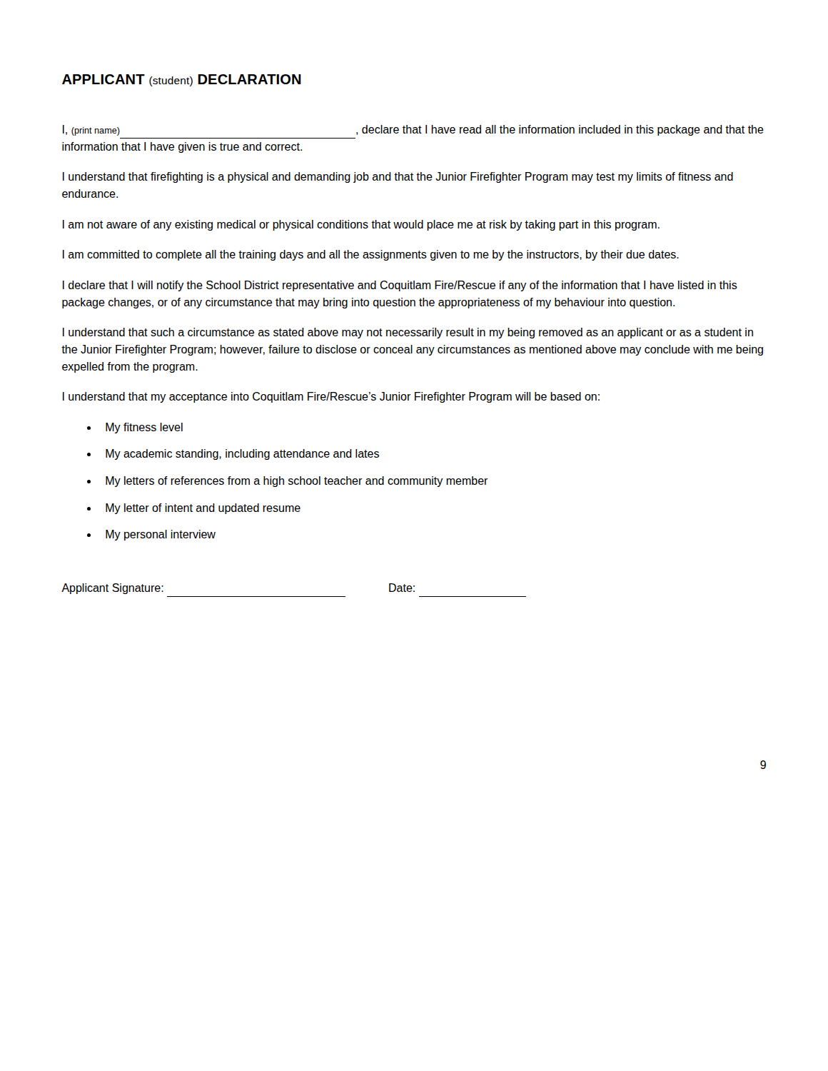APPLICANT (student) DECLARATION
I, (print name) , declare that I have read all the information included in this package and that the information that I have given is true and correct.
I understand that firefighting is a physical and demanding job and that the Junior Firefighter Program may test my limits of fitness and endurance.
I am not aware of any existing medical or physical conditions that would place me at risk by taking part in this program.
I am committed to complete all the training days and all the assignments given to me by the instructors, by their due dates.
I declare that I will notify the School District representative and Coquitlam Fire/Rescue if any of the information that I have listed in this package changes, or of any circumstance that may bring into question the appropriateness of my behaviour into question.
I understand that such a circumstance as stated above may not necessarily result in my being removed as an applicant or as a student in the Junior Firefighter Program; however, failure to disclose or conceal any circumstances as mentioned above may conclude with me being expelled from the program.
I understand that my acceptance into Coquitlam Fire/Rescue’s Junior Firefighter Program will be based on:
My fitness level
My academic standing, including attendance and lates
My letters of references from a high school teacher and community member
My letter of intent and updated resume
My personal interview
Applicant Signature: Date:
9